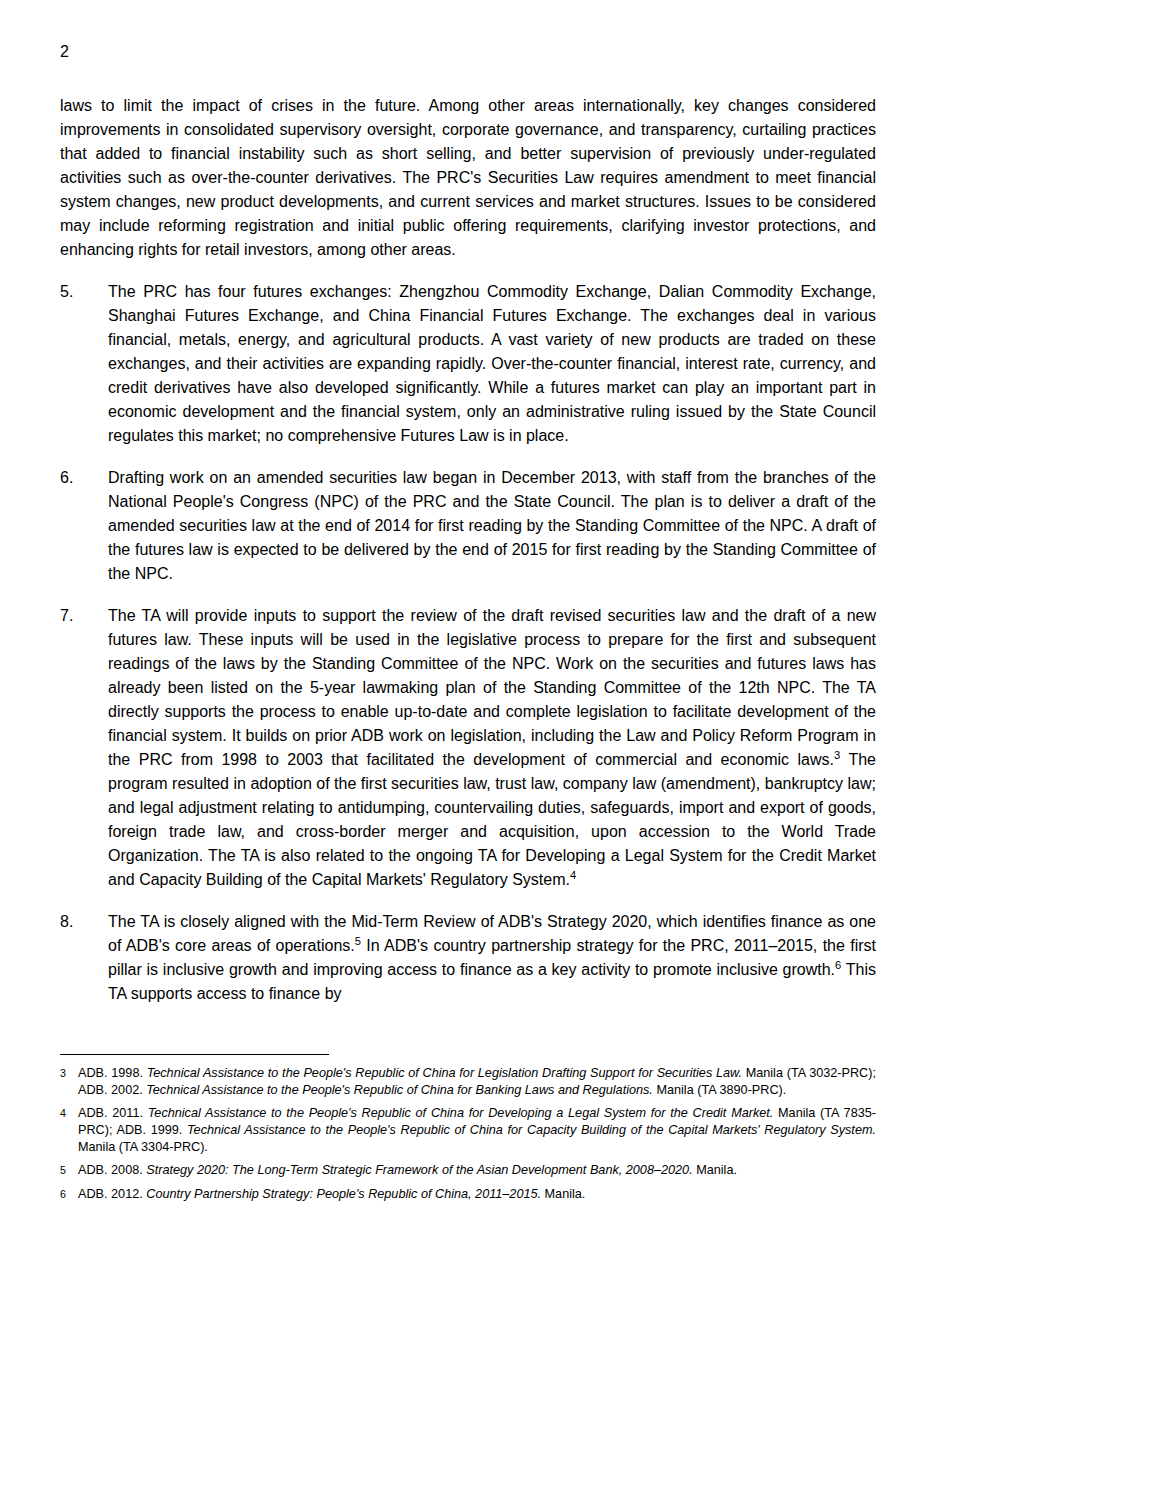2
laws to limit the impact of crises in the future. Among other areas internationally, key changes considered improvements in consolidated supervisory oversight, corporate governance, and transparency, curtailing practices that added to financial instability such as short selling, and better supervision of previously under-regulated activities such as over-the-counter derivatives. The PRC's Securities Law requires amendment to meet financial system changes, new product developments, and current services and market structures. Issues to be considered may include reforming registration and initial public offering requirements, clarifying investor protections, and enhancing rights for retail investors, among other areas.
5.
The PRC has four futures exchanges: Zhengzhou Commodity Exchange, Dalian Commodity Exchange, Shanghai Futures Exchange, and China Financial Futures Exchange. The exchanges deal in various financial, metals, energy, and agricultural products. A vast variety of new products are traded on these exchanges, and their activities are expanding rapidly. Over-the-counter financial, interest rate, currency, and credit derivatives have also developed significantly. While a futures market can play an important part in economic development and the financial system, only an administrative ruling issued by the State Council regulates this market; no comprehensive Futures Law is in place.
6.
Drafting work on an amended securities law began in December 2013, with staff from the branches of the National People's Congress (NPC) of the PRC and the State Council. The plan is to deliver a draft of the amended securities law at the end of 2014 for first reading by the Standing Committee of the NPC. A draft of the futures law is expected to be delivered by the end of 2015 for first reading by the Standing Committee of the NPC.
7.
The TA will provide inputs to support the review of the draft revised securities law and the draft of a new futures law. These inputs will be used in the legislative process to prepare for the first and subsequent readings of the laws by the Standing Committee of the NPC. Work on the securities and futures laws has already been listed on the 5-year lawmaking plan of the Standing Committee of the 12th NPC. The TA directly supports the process to enable up-to-date and complete legislation to facilitate development of the financial system. It builds on prior ADB work on legislation, including the Law and Policy Reform Program in the PRC from 1998 to 2003 that facilitated the development of commercial and economic laws.3 The program resulted in adoption of the first securities law, trust law, company law (amendment), bankruptcy law; and legal adjustment relating to antidumping, countervailing duties, safeguards, import and export of goods, foreign trade law, and cross-border merger and acquisition, upon accession to the World Trade Organization. The TA is also related to the ongoing TA for Developing a Legal System for the Credit Market and Capacity Building of the Capital Markets' Regulatory System.4
8.
The TA is closely aligned with the Mid-Term Review of ADB's Strategy 2020, which identifies finance as one of ADB's core areas of operations.5 In ADB's country partnership strategy for the PRC, 2011–2015, the first pillar is inclusive growth and improving access to finance as a key activity to promote inclusive growth.6 This TA supports access to finance by
3
ADB. 1998. Technical Assistance to the People's Republic of China for Legislation Drafting Support for Securities Law. Manila (TA 3032-PRC); ADB. 2002. Technical Assistance to the People's Republic of China for Banking Laws and Regulations. Manila (TA 3890-PRC).
4
ADB. 2011. Technical Assistance to the People's Republic of China for Developing a Legal System for the Credit Market. Manila (TA 7835-PRC); ADB. 1999. Technical Assistance to the People's Republic of China for Capacity Building of the Capital Markets' Regulatory System. Manila (TA 3304-PRC).
5
ADB. 2008. Strategy 2020: The Long-Term Strategic Framework of the Asian Development Bank, 2008–2020. Manila.
6
ADB. 2012. Country Partnership Strategy: People's Republic of China, 2011–2015. Manila.